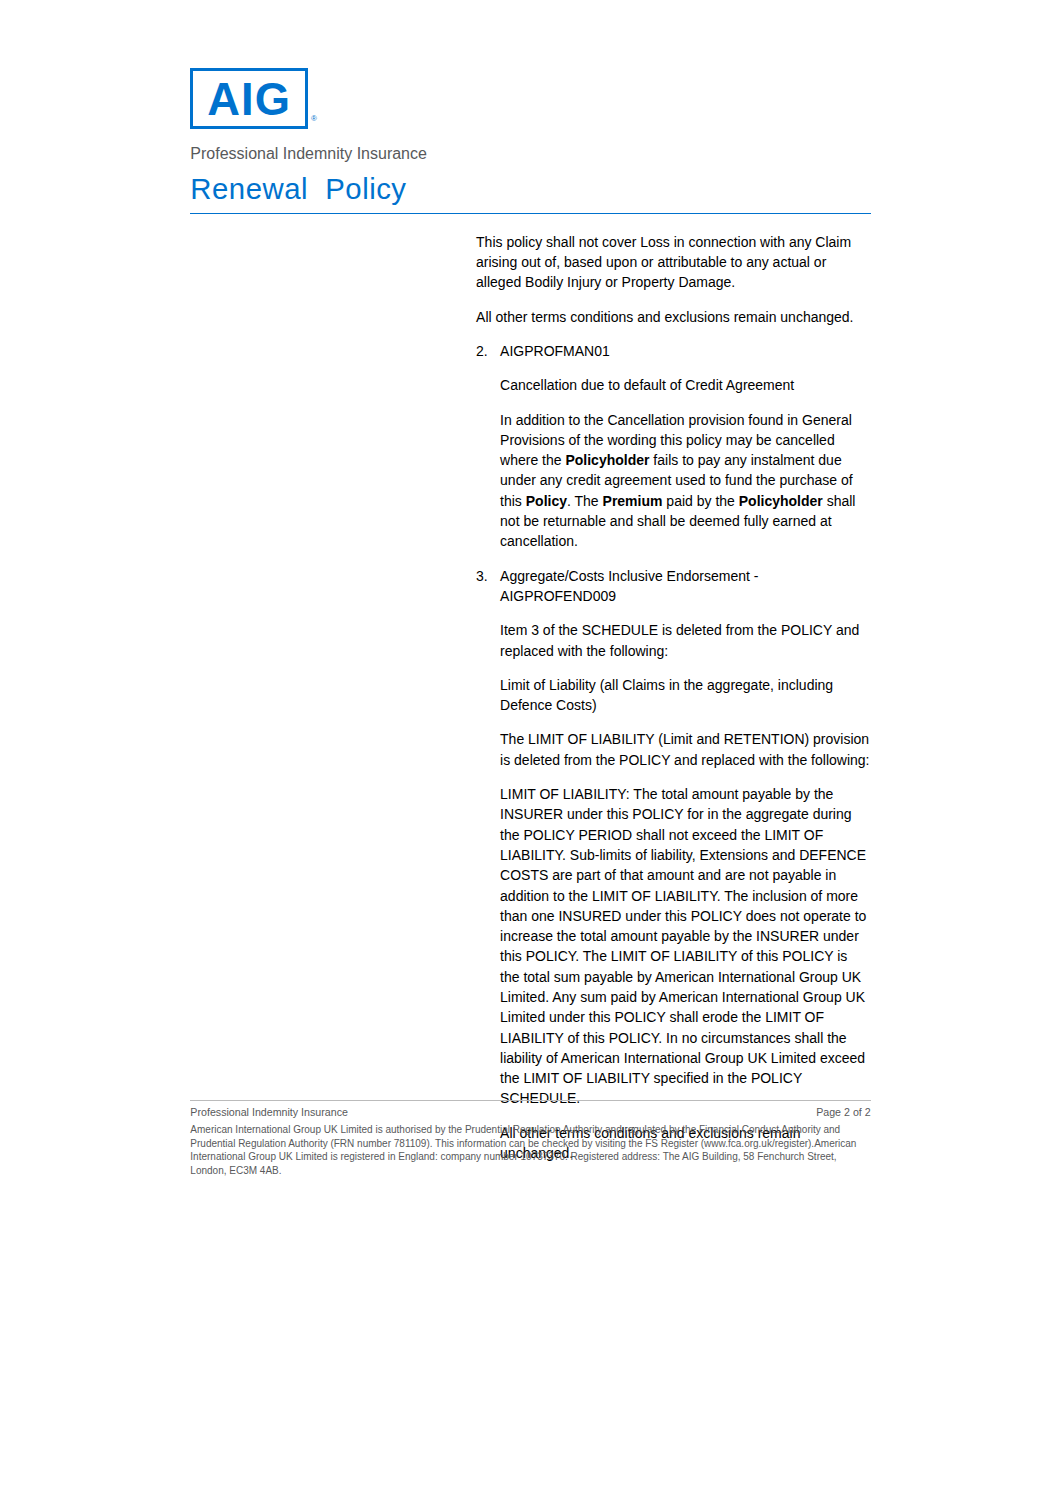AIG ®
Professional Indemnity Insurance
Renewal Policy
This policy shall not cover Loss in connection with any Claim arising out of, based upon or attributable to any actual or alleged Bodily Injury or Property Damage.
All other terms conditions and exclusions remain unchanged.
AIGPROFMAN01
Cancellation due to default of Credit Agreement
In addition to the Cancellation provision found in General Provisions of the wording this policy may be cancelled where the Policyholder fails to pay any instalment due under any credit agreement used to fund the purchase of this Policy. The Premium paid by the Policyholder shall not be returnable and shall be deemed fully earned at cancellation.
Aggregate/Costs Inclusive Endorsement - AIGPROFEND009
Item 3 of the SCHEDULE is deleted from the POLICY and replaced with the following:
Limit of Liability (all Claims in the aggregate, including Defence Costs)
The LIMIT OF LIABILITY (Limit and RETENTION) provision is deleted from the POLICY and replaced with the following:
LIMIT OF LIABILITY: The total amount payable by the INSURER under this POLICY for in the aggregate during the POLICY PERIOD shall not exceed the LIMIT OF LIABILITY. Sub-limits of liability, Extensions and DEFENCE COSTS are part of that amount and are not payable in addition to the LIMIT OF LIABILITY. The inclusion of more than one INSURED under this POLICY does not operate to increase the total amount payable by the INSURER under this POLICY. The LIMIT OF LIABILITY of this POLICY is the total sum payable by American International Group UK Limited. Any sum paid by American International Group UK Limited under this POLICY shall erode the LIMIT OF LIABILITY of this POLICY. In no circumstances shall the liability of American International Group UK Limited exceed the LIMIT OF LIABILITY specified in the POLICY SCHEDULE.
All other terms conditions and exclusions remain unchanged.
Professional Indemnity Insurance
Page 2 of 2
American International Group UK Limited is authorised by the Prudential Regulation Authority and regulated by the Financial Conduct Authority and Prudential Regulation Authority (FRN number 781109). This information can be checked by visiting the FS Register (www.fca.org.uk/register).American International Group UK Limited is registered in England: company number 10737370. Registered address: The AIG Building, 58 Fenchurch Street, London, EC3M 4AB.